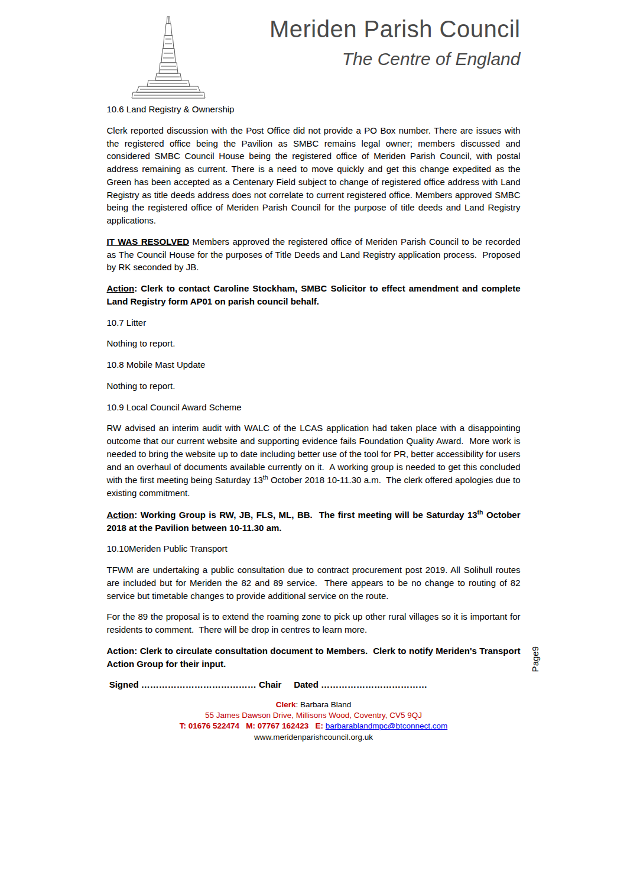Meriden Parish Council
The Centre of England
10.6 Land Registry & Ownership
Clerk reported discussion with the Post Office did not provide a PO Box number. There are issues with the registered office being the Pavilion as SMBC remains legal owner; members discussed and considered SMBC Council House being the registered office of Meriden Parish Council, with postal address remaining as current. There is a need to move quickly and get this change expedited as the Green has been accepted as a Centenary Field subject to change of registered office address with Land Registry as title deeds address does not correlate to current registered office. Members approved SMBC being the registered office of Meriden Parish Council for the purpose of title deeds and Land Registry applications.
IT WAS RESOLVED Members approved the registered office of Meriden Parish Council to be recorded as The Council House for the purposes of Title Deeds and Land Registry application process. Proposed by RK seconded by JB.
Action: Clerk to contact Caroline Stockham, SMBC Solicitor to effect amendment and complete Land Registry form AP01 on parish council behalf.
10.7 Litter
Nothing to report.
10.8 Mobile Mast Update
Nothing to report.
10.9 Local Council Award Scheme
RW advised an interim audit with WALC of the LCAS application had taken place with a disappointing outcome that our current website and supporting evidence fails Foundation Quality Award. More work is needed to bring the website up to date including better use of the tool for PR, better accessibility for users and an overhaul of documents available currently on it. A working group is needed to get this concluded with the first meeting being Saturday 13th October 2018 10-11.30 a.m. The clerk offered apologies due to existing commitment.
Action: Working Group is RW, JB, FLS, ML, BB. The first meeting will be Saturday 13th October 2018 at the Pavilion between 10-11.30 am.
10.10Meriden Public Transport
TFWM are undertaking a public consultation due to contract procurement post 2019. All Solihull routes are included but for Meriden the 82 and 89 service. There appears to be no change to routing of 82 service but timetable changes to provide additional service on the route.
For the 89 the proposal is to extend the roaming zone to pick up other rural villages so it is important for residents to comment. There will be drop in centres to learn more.
Action: Clerk to circulate consultation document to Members. Clerk to notify Meriden's Transport Action Group for their input.
Signed ………………………………… Chair Dated ………………………………
Page9
Clerk: Barbara Bland
55 James Dawson Drive, Millisons Wood, Coventry, CV5 9QJ
T: 01676 522474 M: 07767 162423 E: barbarablandmpc@btconnect.com
www.meridenparishcouncil.org.uk